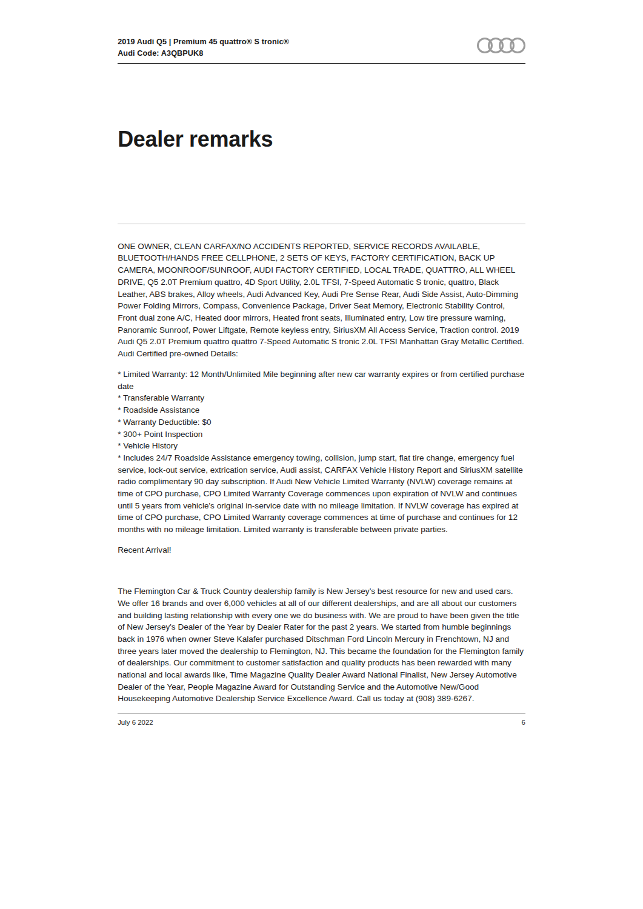2019 Audi Q5 | Premium 45 quattro® S tronic®
Audi Code: A3QBPUK8
Dealer remarks
ONE OWNER, CLEAN CARFAX/NO ACCIDENTS REPORTED, SERVICE RECORDS AVAILABLE, BLUETOOTH/HANDS FREE CELLPHONE, 2 SETS OF KEYS, FACTORY CERTIFICATION, BACK UP CAMERA, MOONROOF/SUNROOF, AUDI FACTORY CERTIFIED, LOCAL TRADE, QUATTRO, ALL WHEEL DRIVE, Q5 2.0T Premium quattro, 4D Sport Utility, 2.0L TFSI, 7-Speed Automatic S tronic, quattro, Black Leather, ABS brakes, Alloy wheels, Audi Advanced Key, Audi Pre Sense Rear, Audi Side Assist, Auto-Dimming Power Folding Mirrors, Compass, Convenience Package, Driver Seat Memory, Electronic Stability Control, Front dual zone A/C, Heated door mirrors, Heated front seats, Illuminated entry, Low tire pressure warning, Panoramic Sunroof, Power Liftgate, Remote keyless entry, SiriusXM All Access Service, Traction control. 2019 Audi Q5 2.0T Premium quattro quattro 7-Speed Automatic S tronic 2.0L TFSI Manhattan Gray Metallic Certified. Audi Certified pre-owned Details:
Limited Warranty: 12 Month/Unlimited Mile beginning after new car warranty expires or from certified purchase date
Transferable Warranty
Roadside Assistance
Warranty Deductible: $0
300+ Point Inspection
Vehicle History
Includes 24/7 Roadside Assistance emergency towing, collision, jump start, flat tire change, emergency fuel service, lock-out service, extrication service, Audi assist, CARFAX Vehicle History Report and SiriusXM satellite radio complimentary 90 day subscription. If Audi New Vehicle Limited Warranty (NVLW) coverage remains at time of CPO purchase, CPO Limited Warranty Coverage commences upon expiration of NVLW and continues until 5 years from vehicle's original in-service date with no mileage limitation. If NVLW coverage has expired at time of CPO purchase, CPO Limited Warranty coverage commences at time of purchase and continues for 12 months with no mileage limitation. Limited warranty is transferable between private parties.
Recent Arrival!
The Flemington Car & Truck Country dealership family is New Jersey's best resource for new and used cars. We offer 16 brands and over 6,000 vehicles at all of our different dealerships, and are all about our customers and building lasting relationship with every one we do business with. We are proud to have been given the title of New Jersey's Dealer of the Year by Dealer Rater for the past 2 years. We started from humble beginnings back in 1976 when owner Steve Kalafer purchased Ditschman Ford Lincoln Mercury in Frenchtown, NJ and three years later moved the dealership to Flemington, NJ. This became the foundation for the Flemington family of dealerships. Our commitment to customer satisfaction and quality products has been rewarded with many national and local awards like, Time Magazine Quality Dealer Award National Finalist, New Jersey Automotive Dealer of the Year, People Magazine Award for Outstanding Service and the Automotive New/Good Housekeeping Automotive Dealership Service Excellence Award. Call us today at (908) 389-6267.
July 6 2022 6